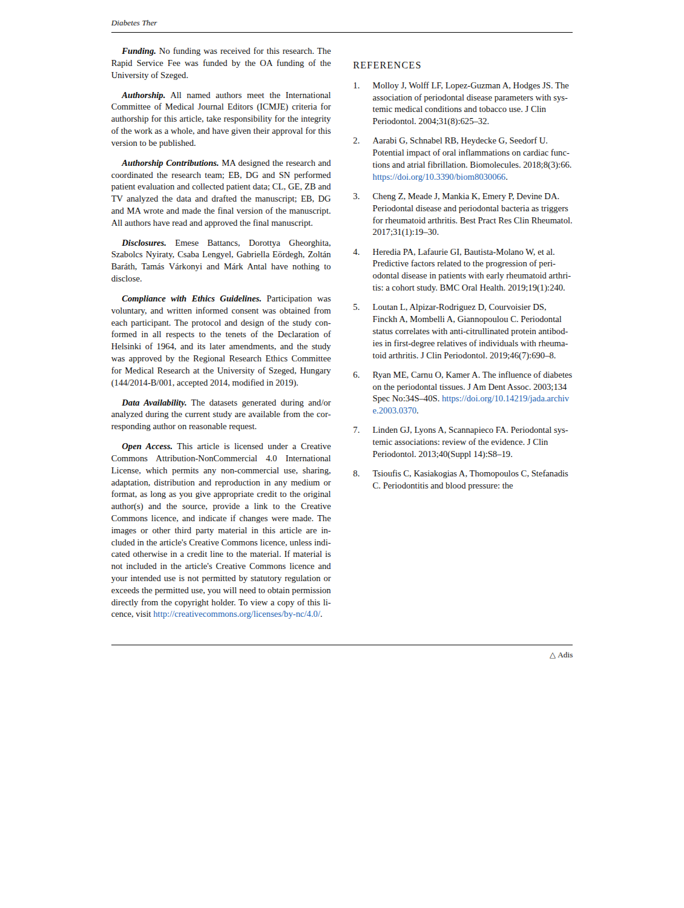Diabetes Ther
Funding. No funding was received for this research. The Rapid Service Fee was funded by the OA funding of the University of Szeged.
Authorship. All named authors meet the International Committee of Medical Journal Editors (ICMJE) criteria for authorship for this article, take responsibility for the integrity of the work as a whole, and have given their approval for this version to be published.
Authorship Contributions. MA designed the research and coordinated the research team; EB, DG and SN performed patient evaluation and collected patient data; CL, GE, ZB and TV analyzed the data and drafted the manuscript; EB, DG and MA wrote and made the final version of the manuscript. All authors have read and approved the final manuscript.
Disclosures. Emese Battancs, Dorottya Gheorghita, Szabolcs Nyiraty, Csaba Lengyel, Gabriella Eördegh, Zoltán Baráth, Tamás Várkonyi and Márk Antal have nothing to disclose.
Compliance with Ethics Guidelines. Participation was voluntary, and written informed consent was obtained from each participant. The protocol and design of the study conformed in all respects to the tenets of the Declaration of Helsinki of 1964, and its later amendments, and the study was approved by the Regional Research Ethics Committee for Medical Research at the University of Szeged, Hungary (144/2014-B/001, accepted 2014, modified in 2019).
Data Availability. The datasets generated during and/or analyzed during the current study are available from the corresponding author on reasonable request.
Open Access. This article is licensed under a Creative Commons Attribution-NonCommercial 4.0 International License, which permits any non-commercial use, sharing, adaptation, distribution and reproduction in any medium or format, as long as you give appropriate credit to the original author(s) and the source, provide a link to the Creative Commons licence, and indicate if changes were made. The images or other third party material in this article are included in the article's Creative Commons licence, unless indicated otherwise in a credit line to the material. If material is not included in the article's Creative Commons licence and your intended use is not permitted by statutory regulation or exceeds the permitted use, you will need to obtain permission directly from the copyright holder. To view a copy of this licence, visit http://creativecommons.org/licenses/by-nc/4.0/.
REFERENCES
Molloy J, Wolff LF, Lopez-Guzman A, Hodges JS. The association of periodontal disease parameters with systemic medical conditions and tobacco use. J Clin Periodontol. 2004;31(8):625–32.
Aarabi G, Schnabel RB, Heydecke G, Seedorf U. Potential impact of oral inflammations on cardiac functions and atrial fibrillation. Biomolecules. 2018;8(3):66. https://doi.org/10.3390/biom8030066.
Cheng Z, Meade J, Mankia K, Emery P, Devine DA. Periodontal disease and periodontal bacteria as triggers for rheumatoid arthritis. Best Pract Res Clin Rheumatol. 2017;31(1):19–30.
Heredia PA, Lafaurie GI, Bautista-Molano W, et al. Predictive factors related to the progression of periodontal disease in patients with early rheumatoid arthritis: a cohort study. BMC Oral Health. 2019;19(1):240.
Loutan L, Alpizar-Rodriguez D, Courvoisier DS, Finckh A, Mombelli A, Giannopoulou C. Periodontal status correlates with anti-citrullinated protein antibodies in first-degree relatives of individuals with rheumatoid arthritis. J Clin Periodontol. 2019;46(7):690–8.
Ryan ME, Carnu O, Kamer A. The influence of diabetes on the periodontal tissues. J Am Dent Assoc. 2003;134 Spec No:34S–40S. https://doi.org/10.14219/jada.archive.2003.0370.
Linden GJ, Lyons A, Scannapieco FA. Periodontal systemic associations: review of the evidence. J Clin Periodontol. 2013;40(Suppl 14):S8–19.
Tsioufis C, Kasiakogias A, Thomopoulos C, Stefanadis C. Periodontitis and blood pressure: the
Adis